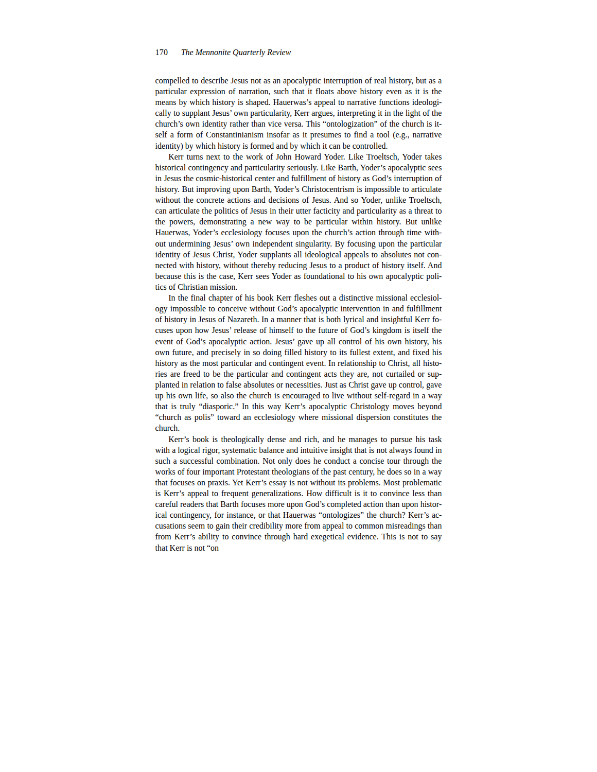170 The Mennonite Quarterly Review
compelled to describe Jesus not as an apocalyptic interruption of real history, but as a particular expression of narration, such that it floats above history even as it is the means by which history is shaped. Hauerwas’s appeal to narrative functions ideologically to supplant Jesus’ own particularity, Kerr argues, interpreting it in the light of the church’s own identity rather than vice versa. This “ontologization” of the church is itself a form of Constantinianism insofar as it presumes to find a tool (e.g., narrative identity) by which history is formed and by which it can be controlled.
Kerr turns next to the work of John Howard Yoder. Like Troeltsch, Yoder takes historical contingency and particularity seriously. Like Barth, Yoder’s apocalyptic sees in Jesus the cosmic-historical center and fulfillment of history as God’s interruption of history. But improving upon Barth, Yoder’s Christocentrism is impossible to articulate without the concrete actions and decisions of Jesus. And so Yoder, unlike Troeltsch, can articulate the politics of Jesus in their utter facticity and particularity as a threat to the powers, demonstrating a new way to be particular within history. But unlike Hauerwas, Yoder’s ecclesiology focuses upon the church’s action through time without undermining Jesus’ own independent singularity. By focusing upon the particular identity of Jesus Christ, Yoder supplants all ideological appeals to absolutes not connected with history, without thereby reducing Jesus to a product of history itself. And because this is the case, Kerr sees Yoder as foundational to his own apocalyptic politics of Christian mission.
In the final chapter of his book Kerr fleshes out a distinctive missional ecclesiology impossible to conceive without God’s apocalyptic intervention in and fulfillment of history in Jesus of Nazareth. In a manner that is both lyrical and insightful Kerr focuses upon how Jesus’ release of himself to the future of God’s kingdom is itself the event of God’s apocalyptic action. Jesus’ gave up all control of his own history, his own future, and precisely in so doing filled history to its fullest extent, and fixed his history as the most particular and contingent event. In relationship to Christ, all histories are freed to be the particular and contingent acts they are, not curtailed or supplanted in relation to false absolutes or necessities. Just as Christ gave up control, gave up his own life, so also the church is encouraged to live without self-regard in a way that is truly “diasporic.” In this way Kerr’s apocalyptic Christology moves beyond “church as polis” toward an ecclesiology where missional dispersion constitutes the church.
Kerr’s book is theologically dense and rich, and he manages to pursue his task with a logical rigor, systematic balance and intuitive insight that is not always found in such a successful combination. Not only does he conduct a concise tour through the works of four important Protestant theologians of the past century, he does so in a way that focuses on praxis. Yet Kerr’s essay is not without its problems. Most problematic is Kerr’s appeal to frequent generalizations. How difficult is it to convince less than careful readers that Barth focuses more upon God’s completed action than upon historical contingency, for instance, or that Hauerwas “ontologizes” the church? Kerr’s accusations seem to gain their credibility more from appeal to common misreadings than from Kerr’s ability to convince through hard exegetical evidence. This is not to say that Kerr is not “on